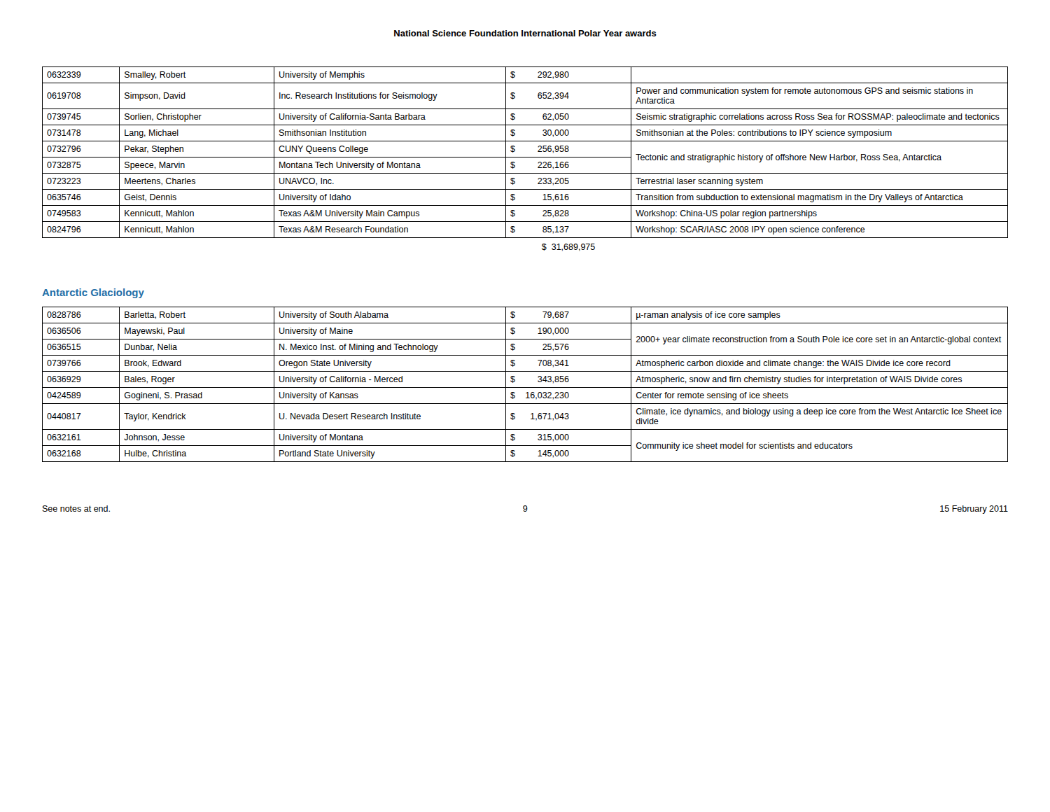National Science Foundation International Polar Year awards
| 0632339 | Smalley, Robert | University of Memphis | $ 292,980 | |
| 0619708 | Simpson, David | Inc. Research Institutions for Seismology | $ 652,394 | Power and communication system for remote autonomous GPS and seismic stations in Antarctica |
| 0739745 | Sorlien, Christopher | University of California-Santa Barbara | $ 62,050 | Seismic stratigraphic correlations across Ross Sea for ROSSMAP: paleoclimate and tectonics |
| 0731478 | Lang, Michael | Smithsonian Institution | $ 30,000 | Smithsonian at the Poles: contributions to IPY science symposium |
| 0732796 | Pekar, Stephen | CUNY Queens College | $ 256,958 | Tectonic and stratigraphic history of offshore New Harbor, Ross Sea, Antarctica |
| 0732875 | Speece, Marvin | Montana Tech University of Montana | $ 226,166 |
| 0723223 | Meertens, Charles | UNAVCO, Inc. | $ 233,205 | Terrestrial laser scanning system |
| 0635746 | Geist, Dennis | University of Idaho | $ 15,616 | Transition from subduction to extensional magmatism in the Dry Valleys of Antarctica |
| 0749583 | Kennicutt, Mahlon | Texas A&M University Main Campus | $ 25,828 | Workshop: China-US polar region partnerships |
| 0824796 | Kennicutt, Mahlon | Texas A&M Research Foundation | $ 85,137 | Workshop: SCAR/IASC 2008 IPY open science conference |
| | | | $ 31,689,975 | |
Antarctic Glaciology
| 0828786 | Barletta, Robert | University of South Alabama | $ 79,687 | µ-raman analysis of ice core samples |
| 0636506 | Mayewski, Paul | University of Maine | $ 190,000 | 2000+ year climate reconstruction from a South Pole ice core set in an Antarctic-global context |
| 0636515 | Dunbar, Nelia | N. Mexico Inst. of Mining and Technology | $ 25,576 |
| 0739766 | Brook, Edward | Oregon State University | $ 708,341 | Atmospheric carbon dioxide and climate change: the WAIS Divide ice core record |
| 0636929 | Bales, Roger | University of California - Merced | $ 343,856 | Atmospheric, snow and firn chemistry studies for interpretation of WAIS Divide cores |
| 0424589 | Gogineni, S. Prasad | University of Kansas | $ 16,032,230 | Center for remote sensing of ice sheets |
| 0440817 | Taylor, Kendrick | U. Nevada Desert Research Institute | $ 1,671,043 | Climate, ice dynamics, and biology using a deep ice core from the West Antarctic Ice Sheet ice divide |
| 0632161 | Johnson, Jesse | University of Montana | $ 315,000 | Community ice sheet model for scientists and educators |
| 0632168 | Hulbe, Christina | Portland State University | $ 145,000 |
See notes at end.
9
15 February 2011